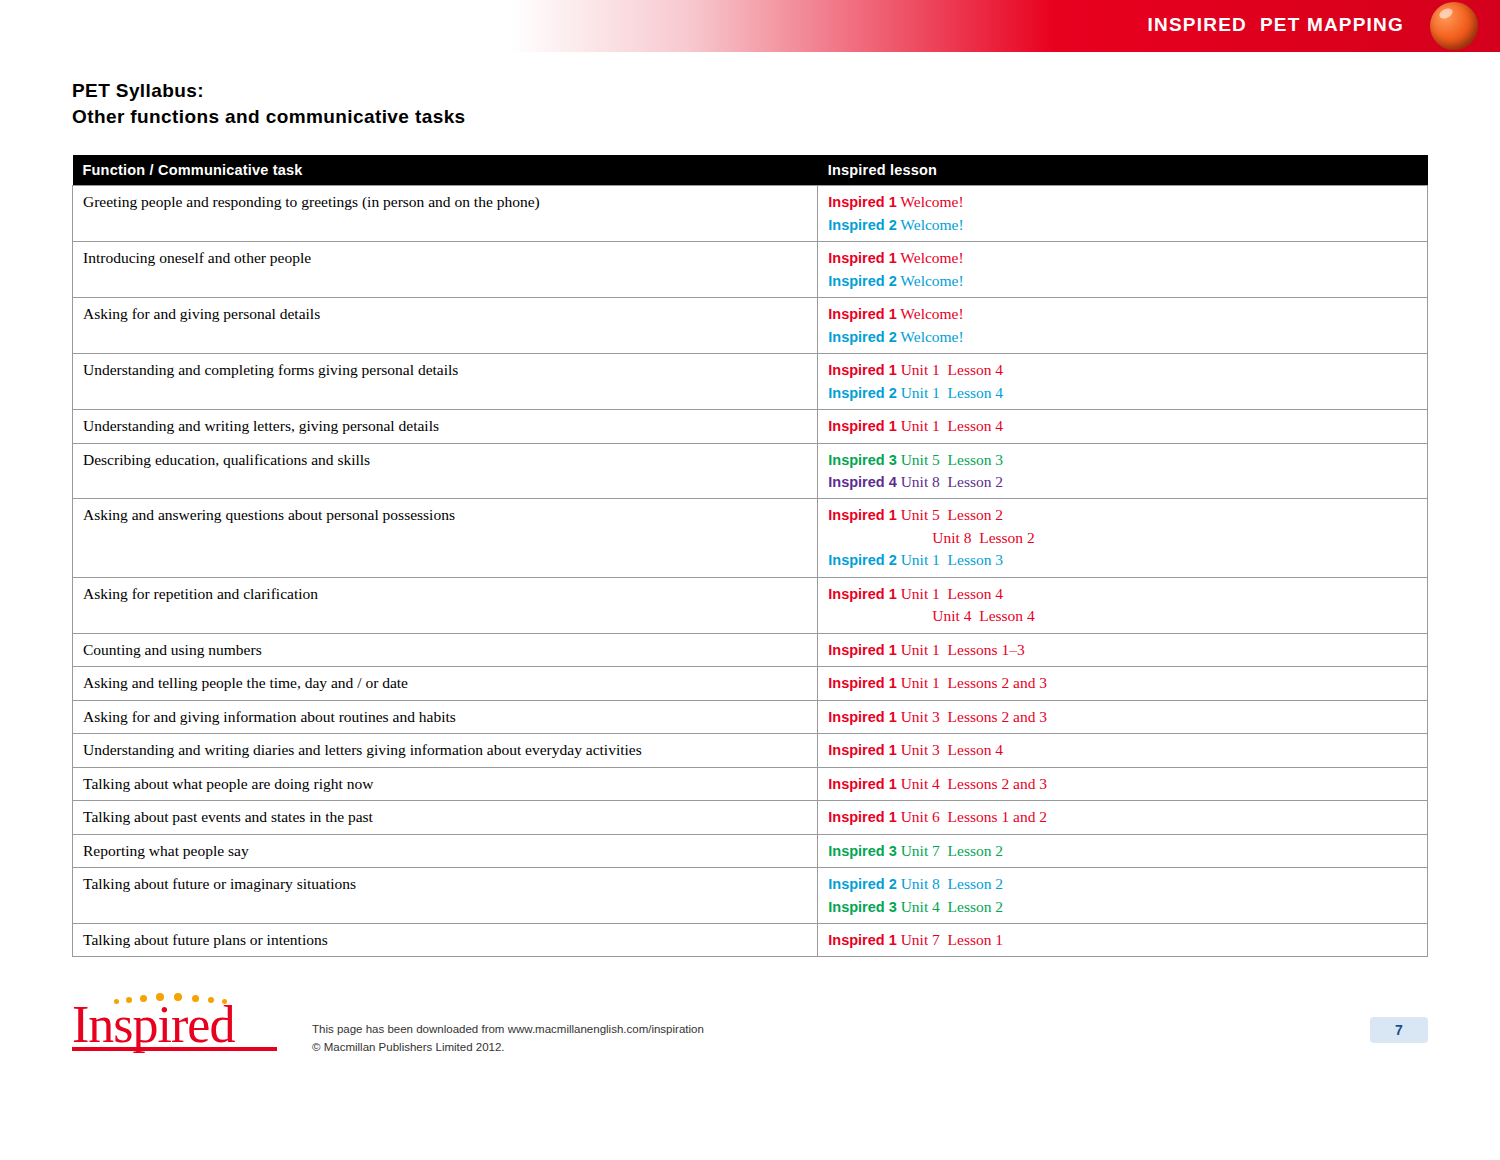INSPIRED PET MAPPING
PET Syllabus:
Other functions and communicative tasks
| Function / Communicative task | Inspired lesson |
| --- | --- |
| Greeting people and responding to greetings (in person and on the phone) | Inspired 1 Welcome! Inspired 2 Welcome! |
| Introducing oneself and other people | Inspired 1 Welcome! Inspired 2 Welcome! |
| Asking for and giving personal details | Inspired 1 Welcome! Inspired 2 Welcome! |
| Understanding and completing forms giving personal details | Inspired 1 Unit 1 Lesson 4 Inspired 2 Unit 1 Lesson 4 |
| Understanding and writing letters, giving personal details | Inspired 1 Unit 1 Lesson 4 |
| Describing education, qualifications and skills | Inspired 3 Unit 5 Lesson 3 Inspired 4 Unit 8 Lesson 2 |
| Asking and answering questions about personal possessions | Inspired 1 Unit 5 Lesson 2 Unit 8 Lesson 2 Inspired 2 Unit 1 Lesson 3 |
| Asking for repetition and clarification | Inspired 1 Unit 1 Lesson 4 Unit 4 Lesson 4 |
| Counting and using numbers | Inspired 1 Unit 1 Lessons 1–3 |
| Asking and telling people the time, day and / or date | Inspired 1 Unit 1 Lessons 2 and 3 |
| Asking for and giving information about routines and habits | Inspired 1 Unit 3 Lessons 2 and 3 |
| Understanding and writing diaries and letters giving information about everyday activities | Inspired 1 Unit 3 Lesson 4 |
| Talking about what people are doing right now | Inspired 1 Unit 4 Lessons 2 and 3 |
| Talking about past events and states in the past | Inspired 1 Unit 6 Lessons 1 and 2 |
| Reporting what people say | Inspired 3 Unit 7 Lesson 2 |
| Talking about future or imaginary situations | Inspired 2 Unit 8 Lesson 2 Inspired 3 Unit 4 Lesson 2 |
| Talking about future plans or intentions | Inspired 1 Unit 7 Lesson 1 |
Inspired
This page has been downloaded from www.macmillanenglish.com/inspiration
© Macmillan Publishers Limited 2012.
7